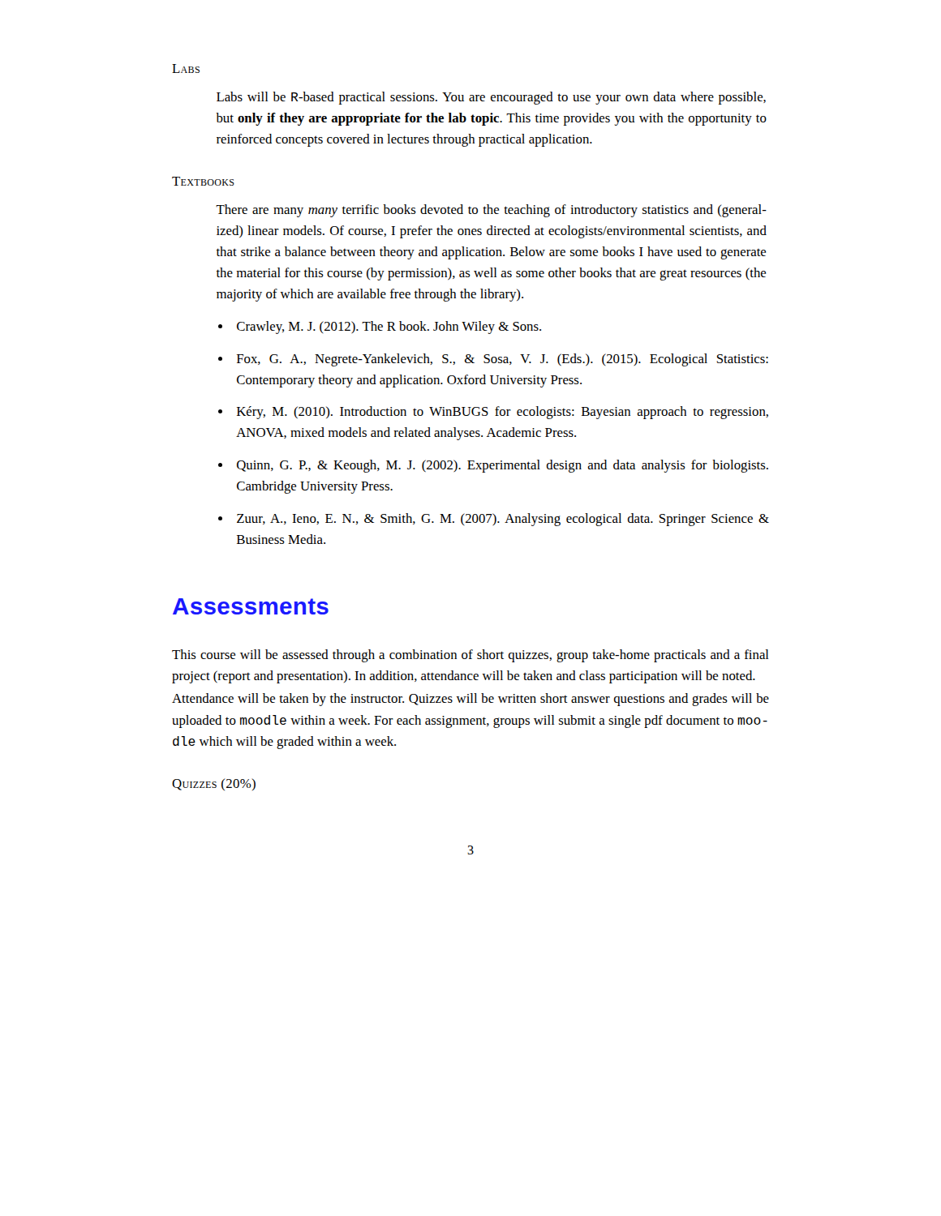Labs
Labs will be R-based practical sessions. You are encouraged to use your own data where possible, but only if they are appropriate for the lab topic. This time provides you with the opportunity to reinforced concepts covered in lectures through practical application.
Textbooks
There are many many terrific books devoted to the teaching of introductory statistics and (generalized) linear models. Of course, I prefer the ones directed at ecologists/environmental scientists, and that strike a balance between theory and application. Below are some books I have used to generate the material for this course (by permission), as well as some other books that are great resources (the majority of which are available free through the library).
Crawley, M. J. (2012). The R book. John Wiley & Sons.
Fox, G. A., Negrete-Yankelevich, S., & Sosa, V. J. (Eds.). (2015). Ecological Statistics: Contemporary theory and application. Oxford University Press.
Kéry, M. (2010). Introduction to WinBUGS for ecologists: Bayesian approach to regression, ANOVA, mixed models and related analyses. Academic Press.
Quinn, G. P., & Keough, M. J. (2002). Experimental design and data analysis for biologists. Cambridge University Press.
Zuur, A., Ieno, E. N., & Smith, G. M. (2007). Analysing ecological data. Springer Science & Business Media.
Assessments
This course will be assessed through a combination of short quizzes, group take-home practicals and a final project (report and presentation). In addition, attendance will be taken and class participation will be noted.
Attendance will be taken by the instructor. Quizzes will be written short answer questions and grades will be uploaded to moodle within a week. For each assignment, groups will submit a single pdf document to moodle which will be graded within a week.
Quizzes (20%)
3